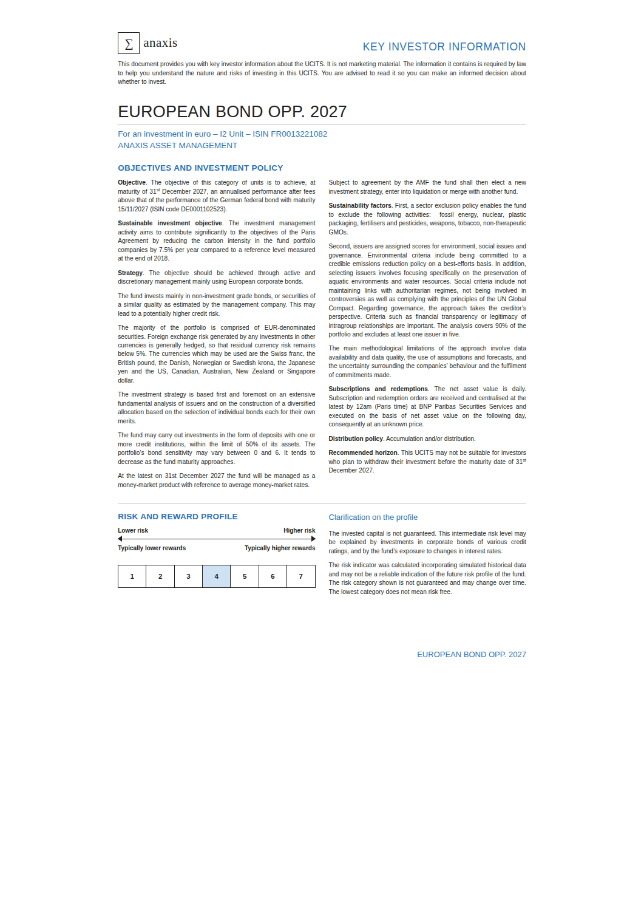∑
anaxis
KEY INVESTOR INFORMATION
This document provides you with key investor information about the UCITS. It is not marketing material. The information it contains is required by law to help you understand the nature and risks of investing in this UCITS. You are advised to read it so you can make an informed decision about whether to invest.
EUROPEAN BOND OPP. 2027
For an investment in euro – I2 Unit – ISIN FR0013221082
ANAXIS ASSET MANAGEMENT
Objectives and investment policy
Objective. The objective of this category of units is to achieve, at maturity of 31st December 2027, an annualised performance after fees above that of the performance of the German federal bond with maturity 15/11/2027 (ISIN code DE0001102523).
Sustainable investment objective. The investment management activity aims to contribute significantly to the objectives of the Paris Agreement by reducing the carbon intensity in the fund portfolio companies by 7.5% per year compared to a reference level measured at the end of 2018.
Strategy. The objective should be achieved through active and discretionary management mainly using European corporate bonds.
The fund invests mainly in non-investment grade bonds, or securities of a similar quality as estimated by the management company. This may lead to a potentially higher credit risk.
The majority of the portfolio is comprised of EUR-denominated securities. Foreign exchange risk generated by any investments in other currencies is generally hedged, so that residual currency risk remains below 5%. The currencies which may be used are the Swiss franc, the British pound, the Danish, Norwegian or Swedish krona, the Japanese yen and the US, Canadian, Australian, New Zealand or Singapore dollar.
The investment strategy is based first and foremost on an extensive fundamental analysis of issuers and on the construction of a diversified allocation based on the selection of individual bonds each for their own merits.
The fund may carry out investments in the form of deposits with one or more credit institutions, within the limit of 50% of its assets. The portfolio’s bond sensitivity may vary between 0 and 6. It tends to decrease as the fund maturity approaches.
At the latest on 31st December 2027 the fund will be managed as a money-market product with reference to average money-market rates.
Subject to agreement by the AMF the fund shall then elect a new investment strategy, enter into liquidation or merge with another fund.
Sustainability factors. First, a sector exclusion policy enables the fund to exclude the following activities: fossil energy, nuclear, plastic packaging, fertilisers and pesticides, weapons, tobacco, non-therapeutic GMOs.
Second, issuers are assigned scores for environment, social issues and governance. Environmental criteria include being committed to a credible emissions reduction policy on a best-efforts basis. In addition, selecting issuers involves focusing specifically on the preservation of aquatic environments and water resources. Social criteria include not maintaining links with authoritarian regimes, not being involved in controversies as well as complying with the principles of the UN Global Compact. Regarding governance, the approach takes the creditor’s perspective. Criteria such as financial transparency or legitimacy of intragroup relationships are important. The analysis covers 90% of the portfolio and excludes at least one issuer in five.
The main methodological limitations of the approach involve data availability and data quality, the use of assumptions and forecasts, and the uncertainty surrounding the companies’ behaviour and the fulfilment of commitments made.
Subscriptions and redemptions. The net asset value is daily. Subscription and redemption orders are received and centralised at the latest by 12am (Paris time) at BNP Paribas Securities Services and executed on the basis of net asset value on the following day, consequently at an unknown price.
Distribution policy. Accumulation and/or distribution.
Recommended horizon. This UCITS may not be suitable for investors who plan to withdraw their investment before the maturity date of 31st December 2027.
Risk and reward profile
Lower risk Higher risk
Typically lower rewards Typically higher rewards
| 1 | 2 | 3 | 4 | 5 | 6 | 7 |
Clarification on the profile
The invested capital is not guaranteed. This intermediate risk level may be explained by investments in corporate bonds of various credit ratings, and by the fund’s exposure to changes in interest rates.
The risk indicator was calculated incorporating simulated historical data and may not be a reliable indication of the future risk profile of the fund. The risk category shown is not guaranteed and may change over time. The lowest category does not mean risk free.
EUROPEAN BOND OPP. 2027